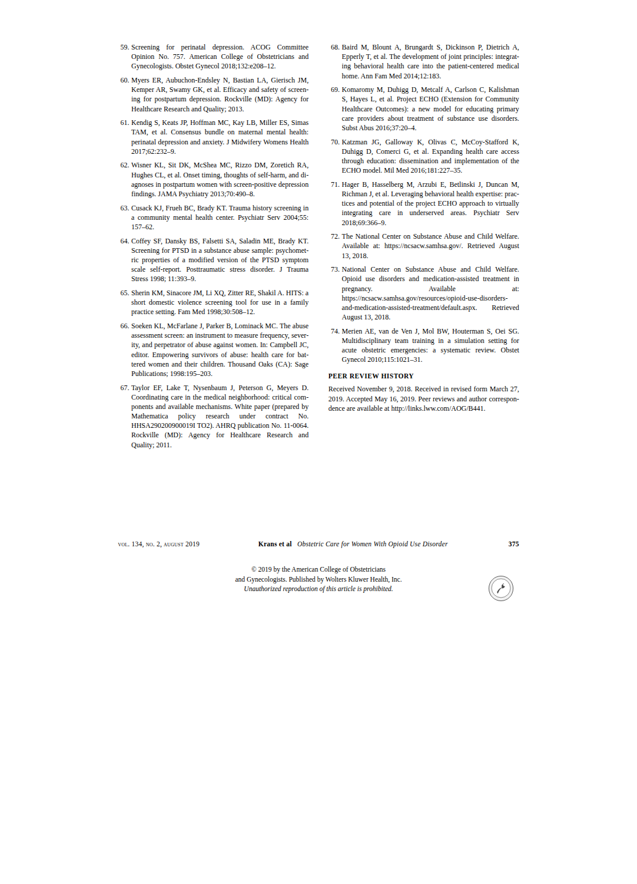59 Screening for perinatal depression. ACOG Committee Opinion No. 757. American College of Obstetricians and Gynecologists. Obstet Gynecol 2018;132:e208–12.
60 Myers ER, Aubuchon-Endsley N, Bastian LA, Gierisch JM, Kemper AR, Swamy GK, et al. Efficacy and safety of screening for postpartum depression. Rockville (MD): Agency for Healthcare Research and Quality; 2013.
61 Kendig S, Keats JP, Hoffman MC, Kay LB, Miller ES, Simas TAM, et al. Consensus bundle on maternal mental health: perinatal depression and anxiety. J Midwifery Womens Health 2017;62:232–9.
62 Wisner KL, Sit DK, McShea MC, Rizzo DM, Zoretich RA, Hughes CL, et al. Onset timing, thoughts of self-harm, and diagnoses in postpartum women with screen-positive depression findings. JAMA Psychiatry 2013;70:490–8.
63 Cusack KJ, Frueh BC, Brady KT. Trauma history screening in a community mental health center. Psychiatr Serv 2004;55: 157–62.
64 Coffey SF, Dansky BS, Falsetti SA, Saladin ME, Brady KT. Screening for PTSD in a substance abuse sample: psychometric properties of a modified version of the PTSD symptom scale self-report. Posttraumatic stress disorder. J Trauma Stress 1998; 11:393–9.
65 Sherin KM, Sinacore JM, Li XQ, Zitter RE, Shakil A. HITS: a short domestic violence screening tool for use in a family practice setting. Fam Med 1998;30:508–12.
66 Soeken KL, McFarlane J, Parker B, Lominack MC. The abuse assessment screen: an instrument to measure frequency, severity, and perpetrator of abuse against women. In: Campbell JC, editor. Empowering survivors of abuse: health care for battered women and their children. Thousand Oaks (CA): Sage Publications; 1998:195–203.
67 Taylor EF, Lake T, Nysenbaum J, Peterson G, Meyers D. Coordinating care in the medical neighborhood: critical components and available mechanisms. White paper (prepared by Mathematica policy research under contract No. HHSA290200900019I TO2). AHRQ publication No. 11-0064. Rockville (MD): Agency for Healthcare Research and Quality; 2011.
68 Baird M, Blount A, Brungardt S, Dickinson P, Dietrich A, Epperly T, et al. The development of joint principles: integrating behavioral health care into the patient-centered medical home. Ann Fam Med 2014;12:183.
69 Komaromy M, Duhigg D, Metcalf A, Carlson C, Kalishman S, Hayes L, et al. Project ECHO (Extension for Community Healthcare Outcomes): a new model for educating primary care providers about treatment of substance use disorders. Subst Abus 2016;37:20–4.
70 Katzman JG, Galloway K, Olivas C, McCoy-Stafford K, Duhigg D, Comerci G, et al. Expanding health care access through education: dissemination and implementation of the ECHO model. Mil Med 2016;181:227–35.
71 Hager B, Hasselberg M, Arzubi E, Betlinski J, Duncan M, Richman J, et al. Leveraging behavioral health expertise: practices and potential of the project ECHO approach to virtually integrating care in underserved areas. Psychiatr Serv 2018;69:366–9.
72 The National Center on Substance Abuse and Child Welfare. Available at: https://ncsacw.samhsa.gov/. Retrieved August 13, 2018.
73 National Center on Substance Abuse and Child Welfare. Opioid use disorders and medication-assisted treatment in pregnancy. Available at: https://ncsacw.samhsa.gov/resources/opioid-use-disorders-and-medication-assisted-treatment/default.aspx. Retrieved August 13, 2018.
74 Merien AE, van de Ven J, Mol BW, Houterman S, Oei SG. Multidisciplinary team training in a simulation setting for acute obstetric emergencies: a systematic review. Obstet Gynecol 2010;115:1021–31.
Peer Review History
Received November 9, 2018. Received in revised form March 27, 2019. Accepted May 16, 2019. Peer reviews and author correspondence are available at http://links.lww.com/AOG/B441.
VOL. 134, NO. 2, AUGUST 2019
Krans et al Obstetric Care for Women With Opioid Use Disorder
375
© 2019 by the American College of Obstetricians
and Gynecologists. Published by Wolters Kluwer Health, Inc.
Unauthorized reproduction of this article is prohibited.